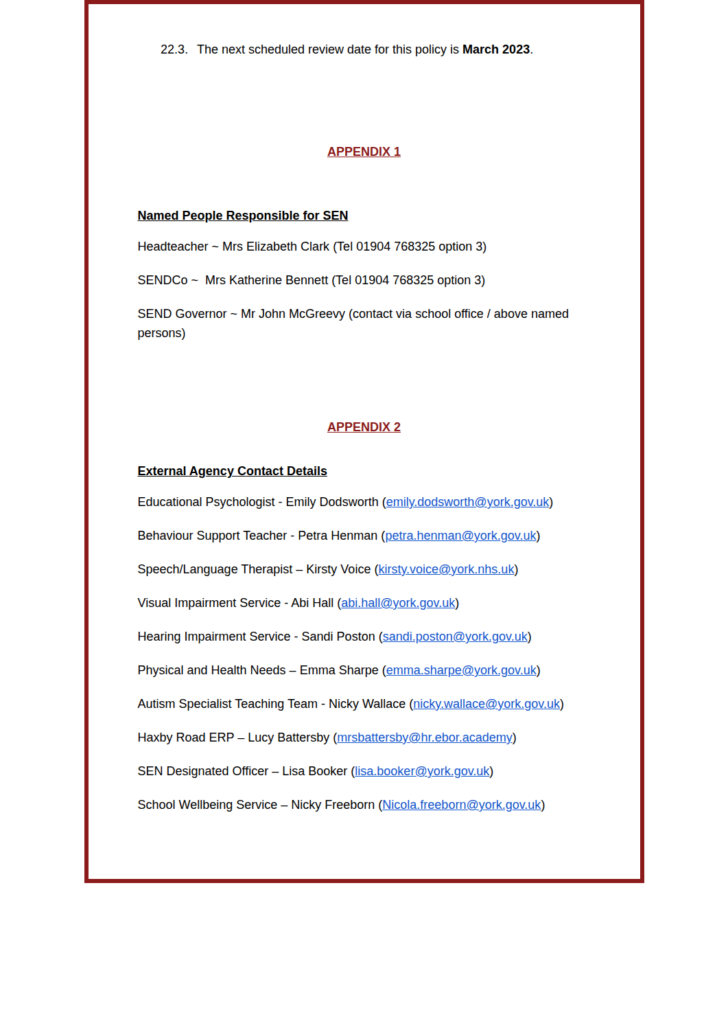22.3. The next scheduled review date for this policy is March 2023.
APPENDIX 1
Named People Responsible for SEN
Headteacher ~ Mrs Elizabeth Clark (Tel 01904 768325 option 3)
SENDCo ~ Mrs Katherine Bennett (Tel 01904 768325 option 3)
SEND Governor ~ Mr John McGreevy (contact via school office / above named persons)
APPENDIX 2
External Agency Contact Details
Educational Psychologist - Emily Dodsworth (emily.dodsworth@york.gov.uk)
Behaviour Support Teacher - Petra Henman (petra.henman@york.gov.uk)
Speech/Language Therapist – Kirsty Voice (kirsty.voice@york.nhs.uk)
Visual Impairment Service - Abi Hall (abi.hall@york.gov.uk)
Hearing Impairment Service - Sandi Poston (sandi.poston@york.gov.uk)
Physical and Health Needs – Emma Sharpe (emma.sharpe@york.gov.uk)
Autism Specialist Teaching Team - Nicky Wallace (nicky.wallace@york.gov.uk)
Haxby Road ERP – Lucy Battersby (mrsbattersby@hr.ebor.academy)
SEN Designated Officer – Lisa Booker (lisa.booker@york.gov.uk)
School Wellbeing Service – Nicky Freeborn (Nicola.freeborn@york.gov.uk)